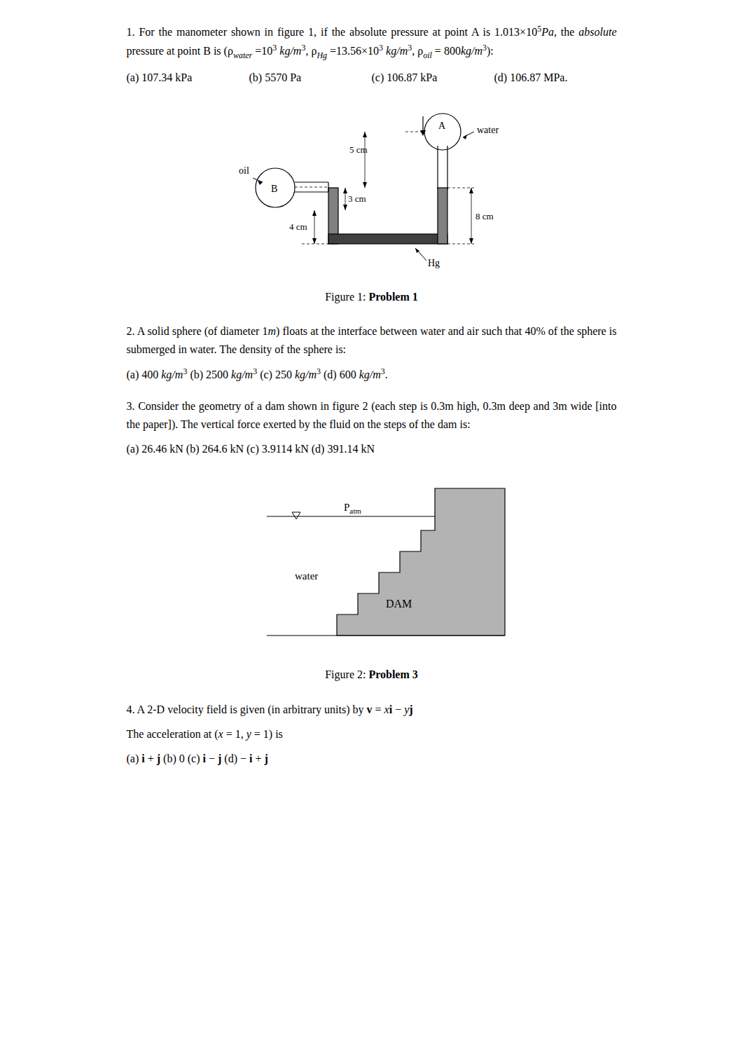1. For the manometer shown in figure 1, if the absolute pressure at point A is 1.013×105Pa, the absolute pressure at point B is (ρwater =103 kg/m3, ρHg =13.56×103 kg/m3, ρoil = 800kg/m3):
(a) 107.34 kPa (b) 5570 Pa (c) 106.87 kPa (d) 106.87 MPa.
A water B oil 5 cm 3 cm 4 cm 8 cm Hg
Figure 1: Problem 1
2. A solid sphere (of diameter 1m) floats at the interface between water and air such that 40% of the sphere is submerged in water. The density of the sphere is:
(a) 400 kg/m3 (b) 2500 kg/m3 (c) 250 kg/m3 (d) 600 kg/m3.
3. Consider the geometry of a dam shown in figure 2 (each step is 0.3m high, 0.3m deep and 3m wide [into the paper]). The vertical force exerted by the fluid on the steps of the dam is:
(a) 26.46 kN (b) 264.6 kN (c) 3.9114 kN (d) 391.14 kN
Patm water DAM
Figure 2: Problem 3
4. A 2-D velocity field is given (in arbitrary units) by v = xi − yj
The acceleration at (x = 1, y = 1) is
(a) i + j (b) 0 (c) i − j (d) − i + j